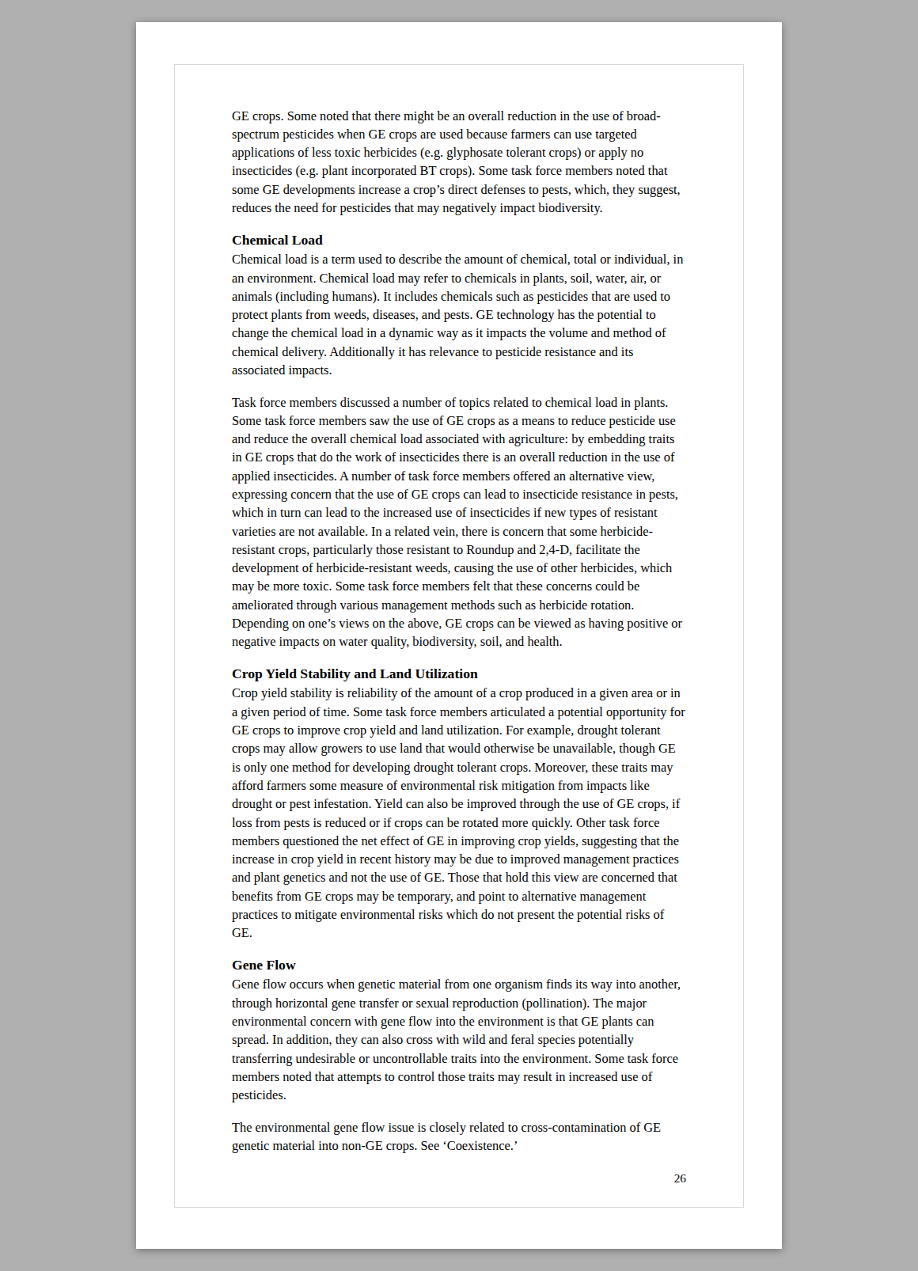GE crops. Some noted that there might be an overall reduction in the use of broad-spectrum pesticides when GE crops are used because farmers can use targeted applications of less toxic herbicides (e.g. glyphosate tolerant crops) or apply no insecticides (e.g. plant incorporated BT crops). Some task force members noted that some GE developments increase a crop’s direct defenses to pests, which, they suggest, reduces the need for pesticides that may negatively impact biodiversity.
Chemical Load
Chemical load is a term used to describe the amount of chemical, total or individual, in an environment. Chemical load may refer to chemicals in plants, soil, water, air, or animals (including humans). It includes chemicals such as pesticides that are used to protect plants from weeds, diseases, and pests. GE technology has the potential to change the chemical load in a dynamic way as it impacts the volume and method of chemical delivery. Additionally it has relevance to pesticide resistance and its associated impacts.
Task force members discussed a number of topics related to chemical load in plants. Some task force members saw the use of GE crops as a means to reduce pesticide use and reduce the overall chemical load associated with agriculture: by embedding traits in GE crops that do the work of insecticides there is an overall reduction in the use of applied insecticides. A number of task force members offered an alternative view, expressing concern that the use of GE crops can lead to insecticide resistance in pests, which in turn can lead to the increased use of insecticides if new types of resistant varieties are not available. In a related vein, there is concern that some herbicide-resistant crops, particularly those resistant to Roundup and 2,4-D, facilitate the development of herbicide-resistant weeds, causing the use of other herbicides, which may be more toxic. Some task force members felt that these concerns could be ameliorated through various management methods such as herbicide rotation. Depending on one’s views on the above, GE crops can be viewed as having positive or negative impacts on water quality, biodiversity, soil, and health.
Crop Yield Stability and Land Utilization
Crop yield stability is reliability of the amount of a crop produced in a given area or in a given period of time. Some task force members articulated a potential opportunity for GE crops to improve crop yield and land utilization. For example, drought tolerant crops may allow growers to use land that would otherwise be unavailable, though GE is only one method for developing drought tolerant crops. Moreover, these traits may afford farmers some measure of environmental risk mitigation from impacts like drought or pest infestation. Yield can also be improved through the use of GE crops, if loss from pests is reduced or if crops can be rotated more quickly. Other task force members questioned the net effect of GE in improving crop yields, suggesting that the increase in crop yield in recent history may be due to improved management practices and plant genetics and not the use of GE. Those that hold this view are concerned that benefits from GE crops may be temporary, and point to alternative management practices to mitigate environmental risks which do not present the potential risks of GE.
Gene Flow
Gene flow occurs when genetic material from one organism finds its way into another, through horizontal gene transfer or sexual reproduction (pollination). The major environmental concern with gene flow into the environment is that GE plants can spread. In addition, they can also cross with wild and feral species potentially transferring undesirable or uncontrollable traits into the environment. Some task force members noted that attempts to control those traits may result in increased use of pesticides.
The environmental gene flow issue is closely related to cross-contamination of GE genetic material into non-GE crops. See ‘Coexistence.’
26